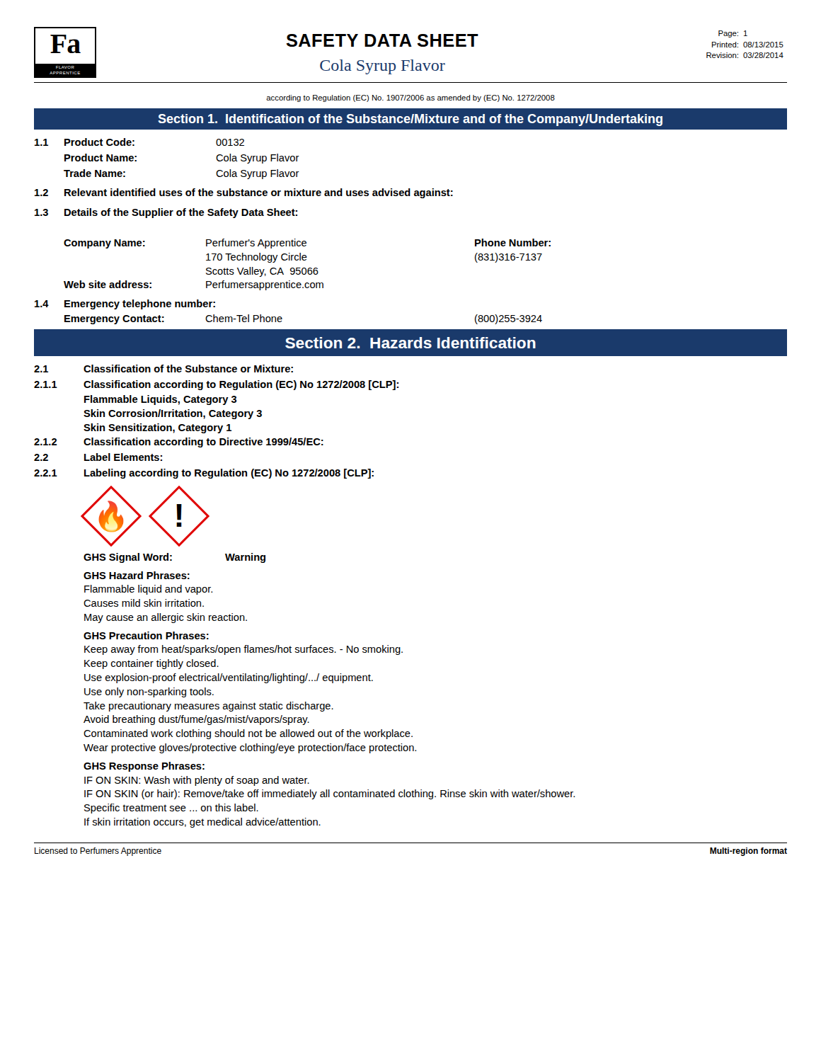Fa
FLAVOR
APPRENTICE
SAFETY DATA SHEET
Cola Syrup Flavor
Page: 1
Printed: 08/13/2015
Revision: 03/28/2014
according to Regulation (EC) No. 1907/2006 as amended by (EC) No. 1272/2008
Section 1. Identification of the Substance/Mixture and of the Company/Undertaking
| 1.1 | Product Code: | 00132 |
| | Product Name: | Cola Syrup Flavor |
| | Trade Name: | Cola Syrup Flavor |
| 1.2 | Relevant identified uses of the substance or mixture and uses advised against: |
| 1.3 | Details of the Supplier of the Safety Data Sheet: |
| Company Name: | Perfumer's Apprentice | Phone Number: |
| | 170 Technology Circle | (831)316-7137 |
| | Scotts Valley, CA 95066 | |
| Web site address: | Perfumersapprentice.com | |
| 1.4 | Emergency telephone number: |
| Emergency Contact: | Chem-Tel Phone | (800)255-3924 |
Section 2. Hazards Identification
| 2.1 | Classification of the Substance or Mixture: |
| 2.1.1 | Classification according to Regulation (EC) No 1272/2008 [CLP]: |
Flammable Liquids, Category 3
Skin Corrosion/Irritation, Category 3
Skin Sensitization, Category 1
| 2.1.2 | Classification according to Directive 1999/45/EC: |
| 2.2 | Label Elements: |
| 2.2.1 | Labeling according to Regulation (EC) No 1272/2008 [CLP]: |
🔥
!
GHS Signal Word: Warning
GHS Hazard Phrases:
Flammable liquid and vapor.
Causes mild skin irritation.
May cause an allergic skin reaction.
GHS Precaution Phrases:
Keep away from heat/sparks/open flames/hot surfaces. - No smoking.
Keep container tightly closed.
Use explosion-proof electrical/ventilating/lighting/.../ equipment.
Use only non-sparking tools.
Take precautionary measures against static discharge.
Avoid breathing dust/fume/gas/mist/vapors/spray.
Contaminated work clothing should not be allowed out of the workplace.
Wear protective gloves/protective clothing/eye protection/face protection.
GHS Response Phrases:
IF ON SKIN: Wash with plenty of soap and water.
IF ON SKIN (or hair): Remove/take off immediately all contaminated clothing. Rinse skin with water/shower.
Specific treatment see ... on this label.
If skin irritation occurs, get medical advice/attention.
Licensed to Perfumers Apprentice
Multi-region format